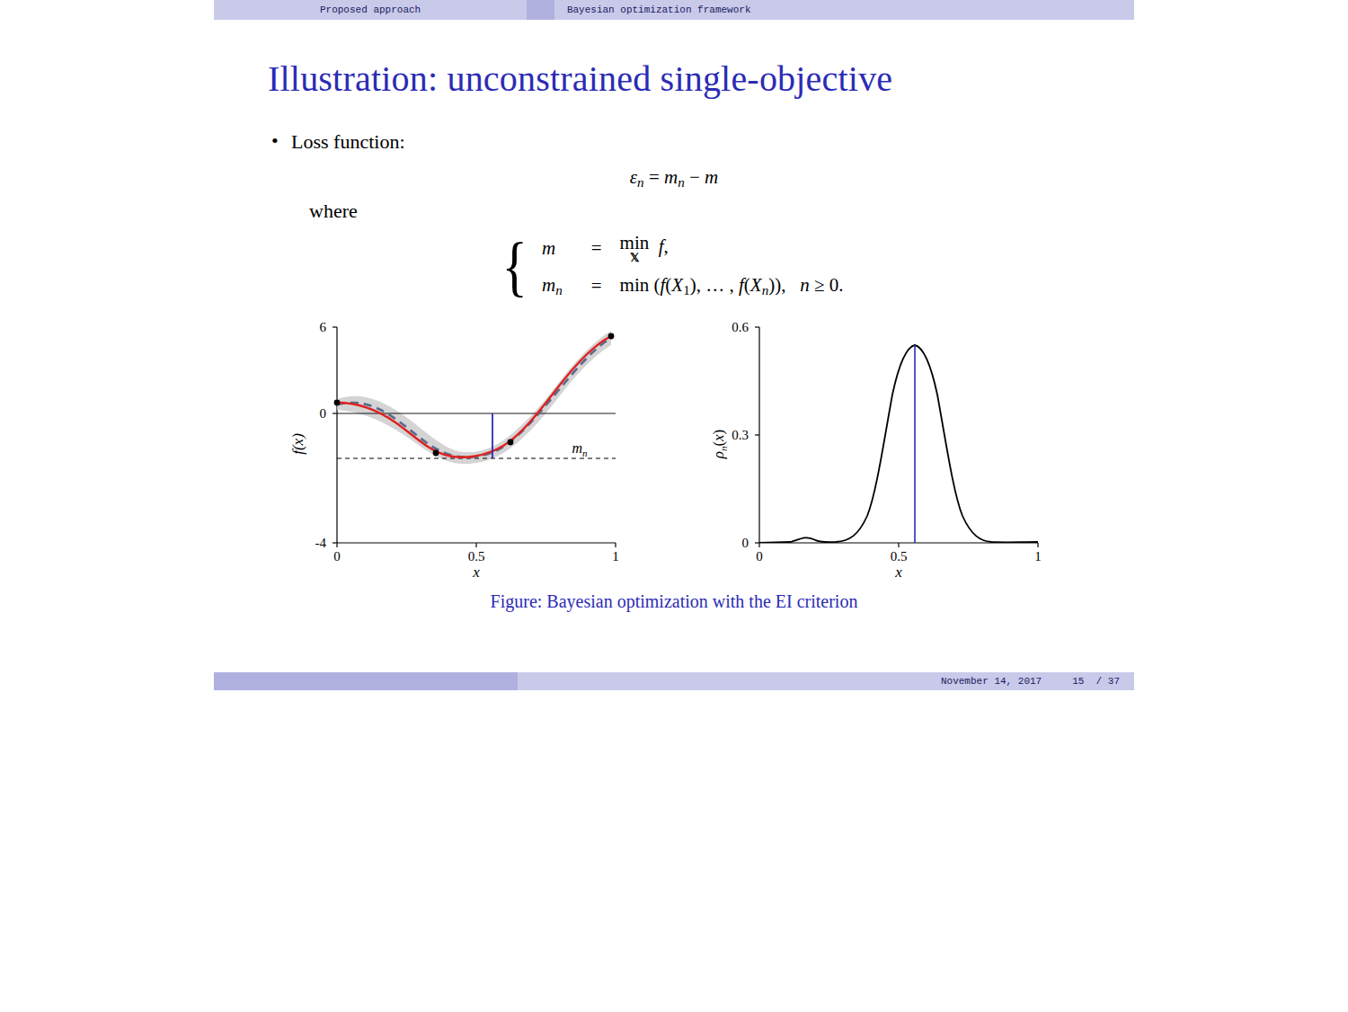Proposed approach
Bayesian optimization framework
Illustration: unconstrained single-objective
Loss function:
εn = mn − m
where
{
| m | = | min 𝕏 f , |
| m n | = | min ( f ( X 1 ), … , f ( X n )), n ≥ 0. |
f(x) 0 0.5 1 6 0 -4 x mn ρn(x) 0 0.5 1 0.6 0.3 0 x
Figure: Bayesian optimization with the EI criterion
November 14, 201715 / 37